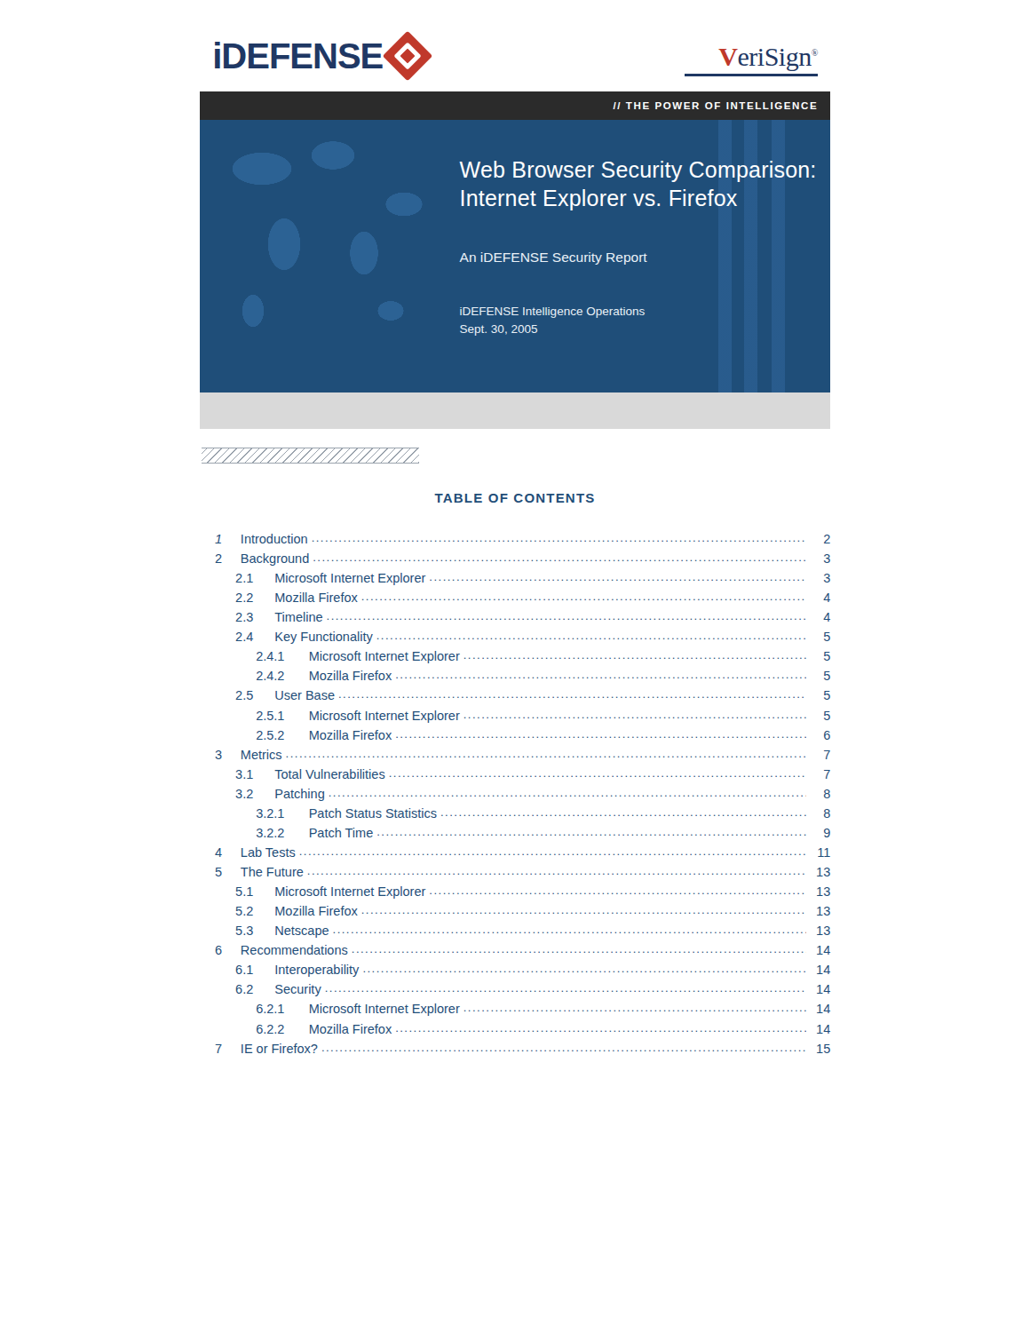i DEFENSE
VeriSign®
// THE POWER OF INTELLIGENCE
Web Browser Security Comparison:
Internet Explorer vs. Firefox
An iDEFENSE Security Report
iDEFENSE Intelligence Operations
Sept. 30, 2005
TABLE OF CONTENTS
1 Introduction........................................................................................................................................... 2
2 Background............................................................................................................................................ 3
2.1 Microsoft Internet Explorer......................................................................................................... 3
2.2 Mozilla Firefox............................................................................................................................. 4
2.3 Timeline....................................................................................................................................... 4
2.4 Key Functionality....................................................................................................................... 5
2.4.1 Microsoft Internet Explorer....................................................................................................... 5
2.4.2 Mozilla Firefox................................................................................................................... 5
2.5 User Base.................................................................................................................................. 5
2.5.1 Microsoft Internet Explorer....................................................................................................... 5
2.5.2 Mozilla Firefox................................................................................................................... 6
3 Metrics................................................................................................................................................. 7
3.1 Total Vulnerabilities................................................................................................................... 7
3.2 Patching....................................................................................................................................... 8
3.2.1 Patch Status Statistics............................................................................................................. 8
3.2.2 Patch Time......................................................................................................................... 9
4 Lab Tests............................................................................................................................................. 11
5 The Future........................................................................................................................................... 13
5.1 Microsoft Internet Explorer......................................................................................................... 13
5.2 Mozilla Firefox............................................................................................................................. 13
5.3 Netscape....................................................................................................................................... 13
6 Recommendations................................................................................................................................. 14
6.1 Interoperability............................................................................................................................. 14
6.2 Security....................................................................................................................................... 14
6.2.1 Microsoft Internet Explorer....................................................................................................... 14
6.2.2 Mozilla Firefox................................................................................................................... 14
7 IE or Firefox?....................................................................................................................................... 15